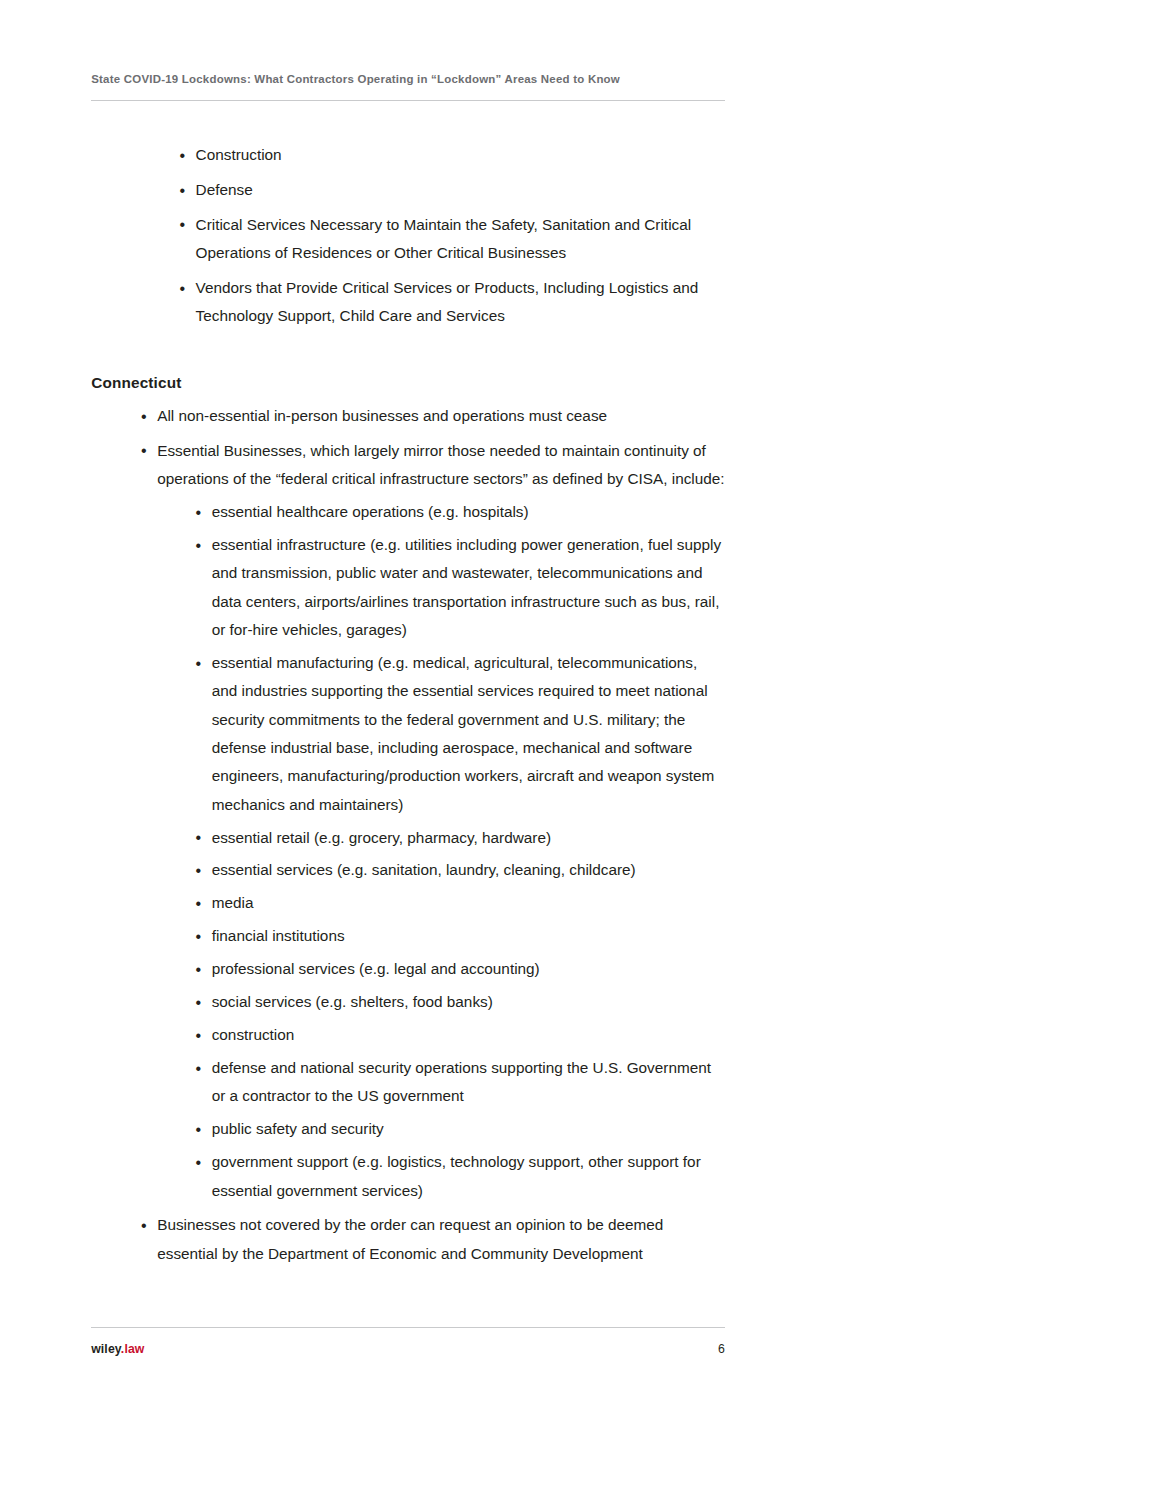State COVID-19 Lockdowns: What Contractors Operating in “Lockdown” Areas Need to Know
Construction
Defense
Critical Services Necessary to Maintain the Safety, Sanitation and Critical Operations of Residences or Other Critical Businesses
Vendors that Provide Critical Services or Products, Including Logistics and Technology Support, Child Care and Services
Connecticut
All non-essential in-person businesses and operations must cease
Essential Businesses, which largely mirror those needed to maintain continuity of operations of the “federal critical infrastructure sectors” as defined by CISA, include:
essential healthcare operations (e.g. hospitals)
essential infrastructure (e.g. utilities including power generation, fuel supply and transmission, public water and wastewater, telecommunications and data centers, airports/airlines transportation infrastructure such as bus, rail, or for-hire vehicles, garages)
essential manufacturing (e.g. medical, agricultural, telecommunications, and industries supporting the essential services required to meet national security commitments to the federal government and U.S. military; the defense industrial base, including aerospace, mechanical and software engineers, manufacturing/production workers, aircraft and weapon system mechanics and maintainers)
essential retail (e.g. grocery, pharmacy, hardware)
essential services (e.g. sanitation, laundry, cleaning, childcare)
media
financial institutions
professional services (e.g. legal and accounting)
social services (e.g. shelters, food banks)
construction
defense and national security operations supporting the U.S. Government or a contractor to the US government
public safety and security
government support (e.g. logistics, technology support, other support for essential government services)
Businesses not covered by the order can request an opinion to be deemed essential by the Department of Economic and Community Development
wiley.law 6